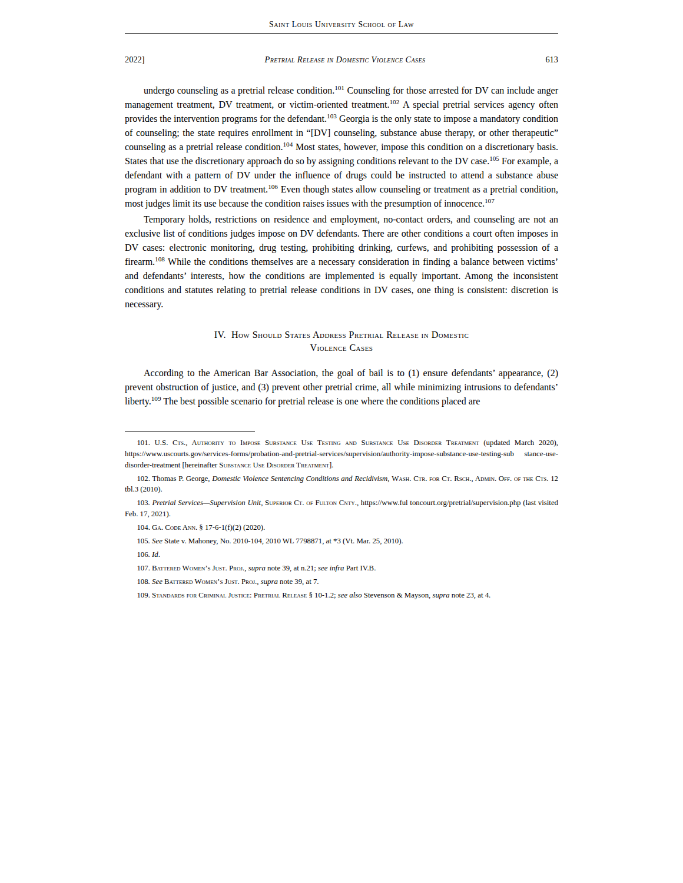Saint Louis University School of Law
2022] Pretrial Release in Domestic Violence Cases 613
undergo counseling as a pretrial release condition.101 Counseling for those arrested for DV can include anger management treatment, DV treatment, or victim-oriented treatment.102 A special pretrial services agency often provides the intervention programs for the defendant.103 Georgia is the only state to impose a mandatory condition of counseling; the state requires enrollment in “[DV] counseling, substance abuse therapy, or other therapeutic” counseling as a pretrial release condition.104 Most states, however, impose this condition on a discretionary basis. States that use the discretionary approach do so by assigning conditions relevant to the DV case.105 For example, a defendant with a pattern of DV under the influence of drugs could be instructed to attend a substance abuse program in addition to DV treatment.106 Even though states allow counseling or treatment as a pretrial condition, most judges limit its use because the condition raises issues with the presumption of innocence.107
Temporary holds, restrictions on residence and employment, no-contact orders, and counseling are not an exclusive list of conditions judges impose on DV defendants. There are other conditions a court often imposes in DV cases: electronic monitoring, drug testing, prohibiting drinking, curfews, and prohibiting possession of a firearm.108 While the conditions themselves are a necessary consideration in finding a balance between victims’ and defendants’ interests, how the conditions are implemented is equally important. Among the inconsistent conditions and statutes relating to pretrial release conditions in DV cases, one thing is consistent: discretion is necessary.
IV. How Should States Address Pretrial Release in Domestic
Violence Cases
According to the American Bar Association, the goal of bail is to (1) ensure defendants’ appearance, (2) prevent obstruction of justice, and (3) prevent other pretrial crime, all while minimizing intrusions to defendants’ liberty.109 The best possible scenario for pretrial release is one where the conditions placed are
101. U.S. Cts., Authority to Impose Substance Use Testing and Substance Use Disorder Treatment (updated March 2020), https://www.uscourts.gov/services-forms/probation-and-pretrial-services/supervision/authority-impose-substance-use-testing-sub stance-use-disorder-treatment [hereinafter Substance Use Disorder Treatment].
102. Thomas P. George, Domestic Violence Sentencing Conditions and Recidivism, Wash. Ctr. for Ct. Rsch., Admin. Off. of the Cts. 12 tbl.3 (2010).
103. Pretrial Services—Supervision Unit, Superior Ct. of Fulton Cnty., https://www.ful toncourt.org/pretrial/supervision.php (last visited Feb. 17, 2021).
104. Ga. Code Ann. § 17-6-1(f)(2) (2020).
105. See State v. Mahoney, No. 2010-104, 2010 WL 7798871, at *3 (Vt. Mar. 25, 2010).
106. Id.
107. Battered Women’s Just. Proj., supra note 39, at n.21; see infra Part IV.B.
108. See Battered Women’s Just. Proj., supra note 39, at 7.
109. Standards for Criminal Justice: Pretrial Release § 10-1.2; see also Stevenson & Mayson, supra note 23, at 4.